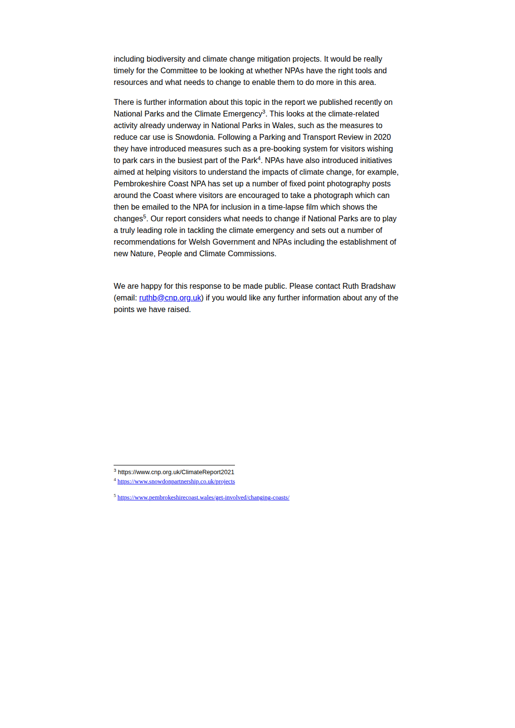including biodiversity and climate change mitigation projects. It would be really timely for the Committee to be looking at whether NPAs have the right tools and resources and what needs to change to enable them to do more in this area.
There is further information about this topic in the report we published recently on National Parks and the Climate Emergency3. This looks at the climate-related activity already underway in National Parks in Wales, such as the measures to reduce car use is Snowdonia. Following a Parking and Transport Review in 2020 they have introduced measures such as a pre-booking system for visitors wishing to park cars in the busiest part of the Park4. NPAs have also introduced initiatives aimed at helping visitors to understand the impacts of climate change, for example, Pembrokeshire Coast NPA has set up a number of fixed point photography posts around the Coast where visitors are encouraged to take a photograph which can then be emailed to the NPA for inclusion in a time-lapse film which shows the changes5. Our report considers what needs to change if National Parks are to play a truly leading role in tackling the climate emergency and sets out a number of recommendations for Welsh Government and NPAs including the establishment of new Nature, People and Climate Commissions.
We are happy for this response to be made public. Please contact Ruth Bradshaw (email: ruthb@cnp.org.uk) if you would like any further information about any of the points we have raised.
3 https://www.cnp.org.uk/ClimateReport2021
4 https://www.snowdonpartnership.co.uk/projects
5 https://www.pembrokeshirecoast.wales/get-involved/changing-coasts/